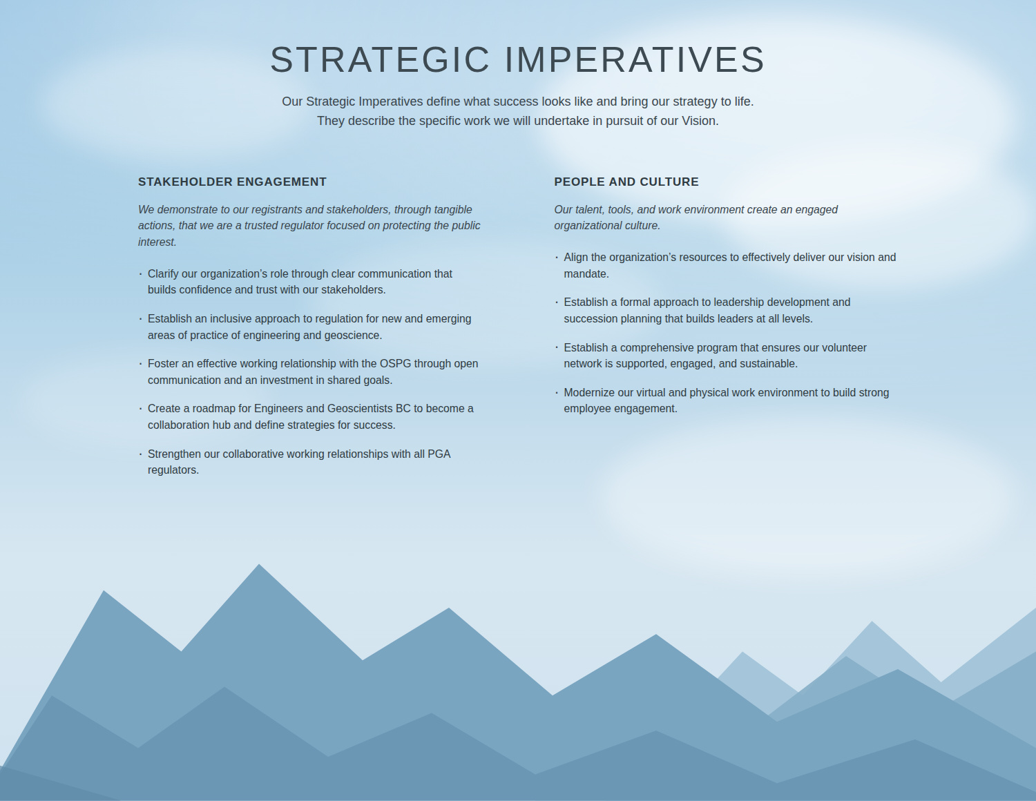Strategic Imperatives
Our Strategic Imperatives define what success looks like and bring our strategy to life.
They describe the specific work we will undertake in pursuit of our Vision.
Stakeholder Engagement
We demonstrate to our registrants and stakeholders, through tangible actions, that we are a trusted regulator focused on protecting the public interest.
Clarify our organization’s role through clear communication that builds confidence and trust with our stakeholders.
Establish an inclusive approach to regulation for new and emerging areas of practice of engineering and geoscience.
Foster an effective working relationship with the OSPG through open communication and an investment in shared goals.
Create a roadmap for Engineers and Geoscientists BC to become a collaboration hub and define strategies for success.
Strengthen our collaborative working relationships with all PGA regulators.
People and Culture
Our talent, tools, and work environment create an engaged organizational culture.
Align the organization’s resources to effectively deliver our vision and mandate.
Establish a formal approach to leadership development and succession planning that builds leaders at all levels.
Establish a comprehensive program that ensures our volunteer network is supported, engaged, and sustainable.
Modernize our virtual and physical work environment to build strong employee engagement.